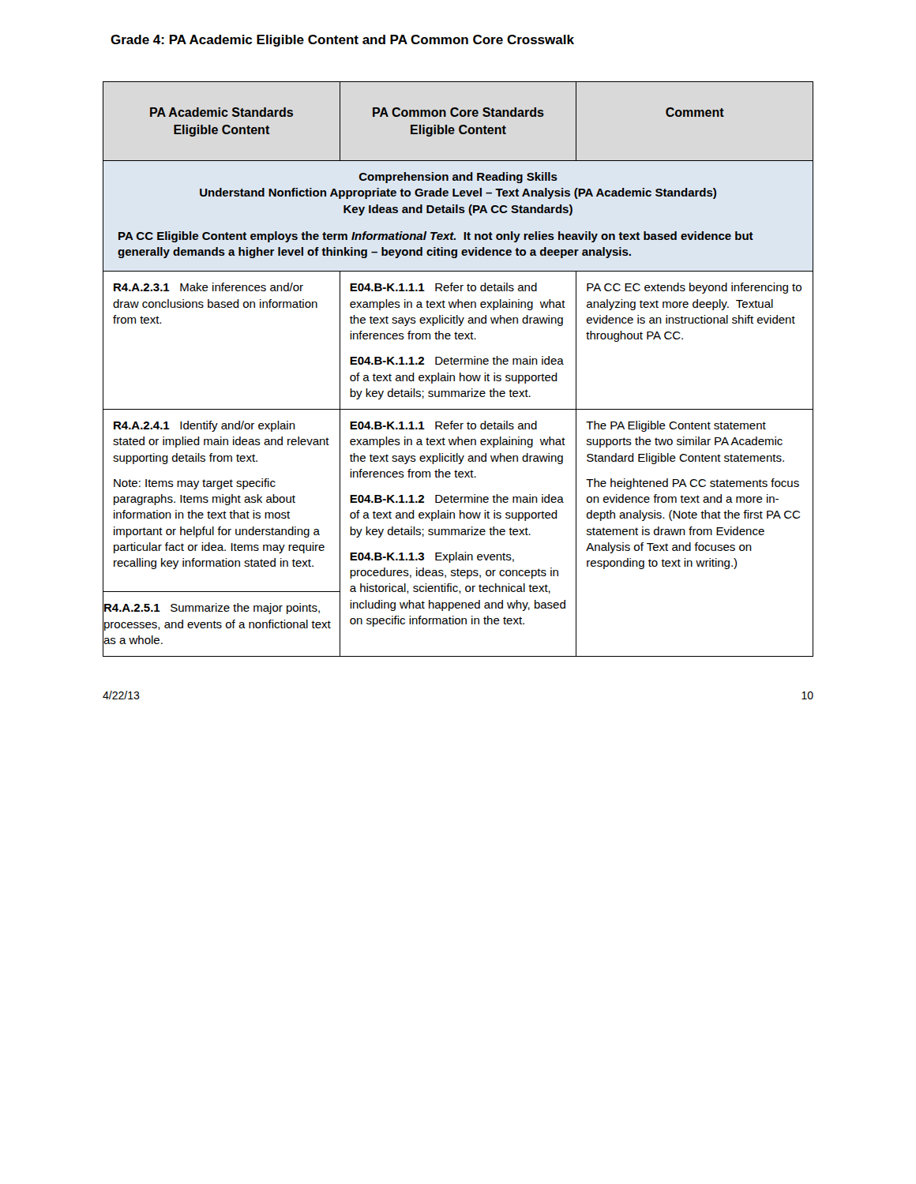Grade 4: PA Academic Eligible Content and PA Common Core Crosswalk
| PA Academic Standards Eligible Content | PA Common Core Standards Eligible Content | Comment |
| --- | --- | --- |
| Comprehension and Reading Skills Understand Nonfiction Appropriate to Grade Level – Text Analysis (PA Academic Standards) Key Ideas and Details (PA CC Standards) PA CC Eligible Content employs the term Informational Text. It not only relies heavily on text based evidence but generally demands a higher level of thinking – beyond citing evidence to a deeper analysis. |
| R4.A.2.3.1 Make inferences and/or draw conclusions based on information from text. | E04.B-K.1.1.1 Refer to details and examples in a text when explaining what the text says explicitly and when drawing inferences from the text. E04.B-K.1.1.2 Determine the main idea of a text and explain how it is supported by key details; summarize the text. | PA CC EC extends beyond inferencing to analyzing text more deeply. Textual evidence is an instructional shift evident throughout PA CC. |
| R4.A.2.4.1 Identify and/or explain stated or implied main ideas and relevant supporting details from text. Note: Items may target specific paragraphs. Items might ask about information in the text that is most important or helpful for understanding a particular fact or idea. Items may require recalling key information stated in text. R4.A.2.5.1 Summarize the major points, processes, and events of a nonfictional text as a whole. | E04.B-K.1.1.1 Refer to details and examples in a text when explaining what the text says explicitly and when drawing inferences from the text. E04.B-K.1.1.2 Determine the main idea of a text and explain how it is supported by key details; summarize the text. E04.B-K.1.1.3 Explain events, procedures, ideas, steps, or concepts in a historical, scientific, or technical text, including what happened and why, based on specific information in the text. | The PA Eligible Content statement supports the two similar PA Academic Standard Eligible Content statements. The heightened PA CC statements focus on evidence from text and a more in-depth analysis. (Note that the first PA CC statement is drawn from Evidence Analysis of Text and focuses on responding to text in writing.) |
4/22/13 10